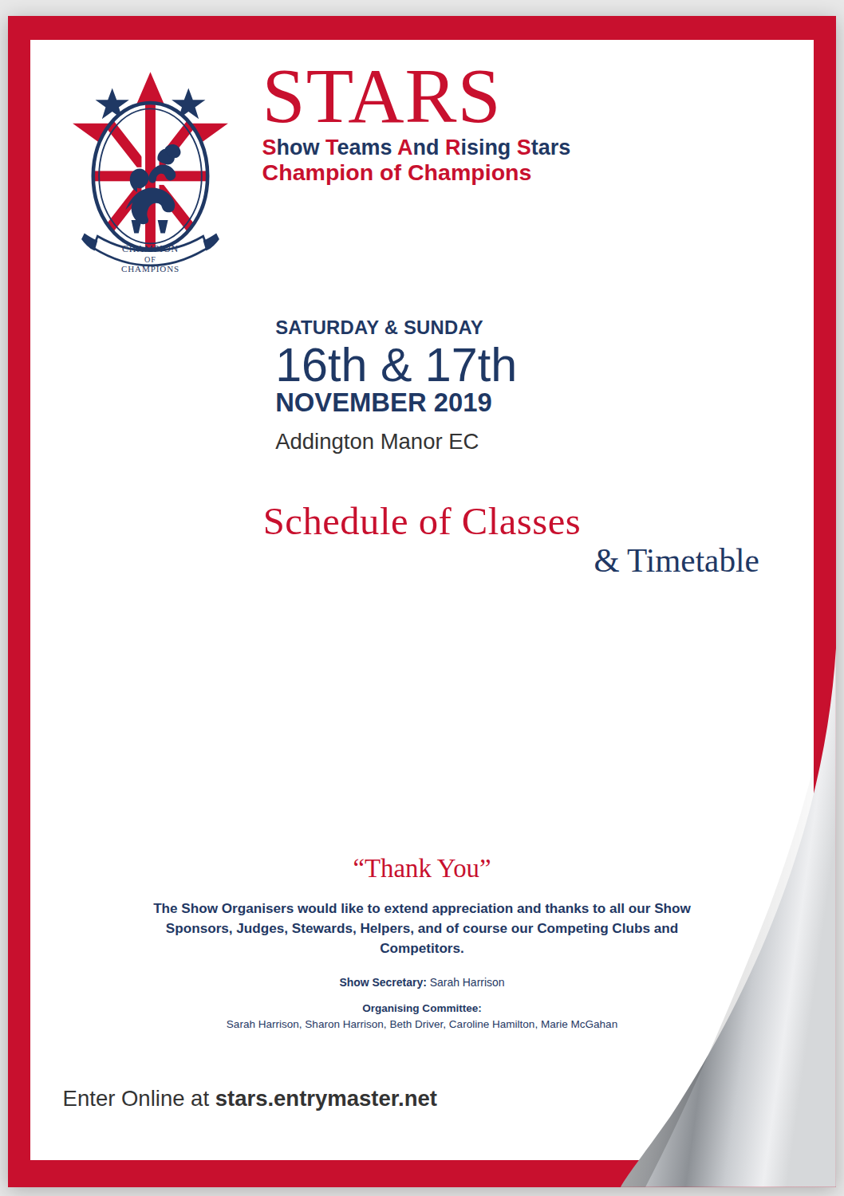STARS Champion of Champions emblem CHAMPION OF CHAMPIONS
STARS
Show Teams And Rising Stars
Champion of Champions
SATURDAY & SUNDAY
16th & 17th
NOVEMBER 2019
Addington Manor EC
Schedule of Classes
& Timetable
“Thank You”
The Show Organisers would like to extend appreciation and thanks to all our Show Sponsors, Judges, Stewards, Helpers, and of course our Competing Clubs and Competitors.
Show Secretary: Sarah Harrison
Organising Committee:
Sarah Harrison, Sharon Harrison, Beth Driver, Caroline Hamilton, Marie McGahan
Enter Online at stars.entrymaster.net